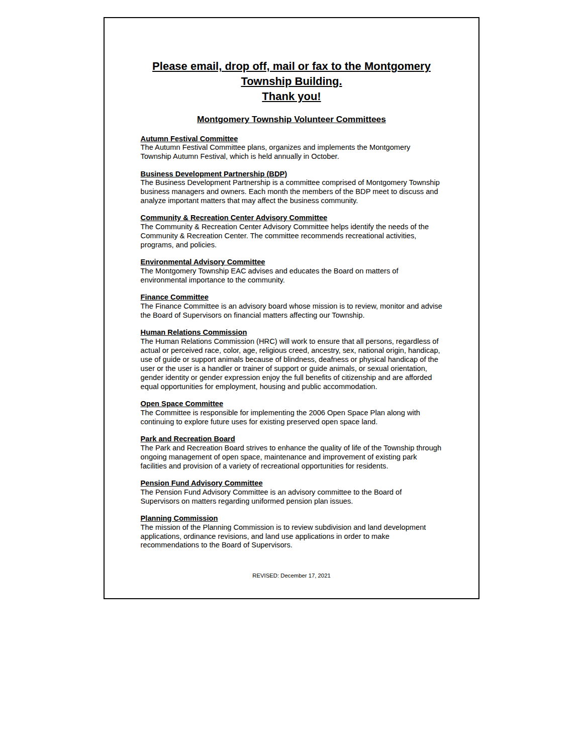Please email, drop off, mail or fax to the Montgomery Township Building.
Thank you!
Montgomery Township Volunteer Committees
Autumn Festival Committee
The Autumn Festival Committee plans, organizes and implements the Montgomery Township Autumn Festival, which is held annually in October.
Business Development Partnership (BDP)
The Business Development Partnership is a committee comprised of Montgomery Township business managers and owners. Each month the members of the BDP meet to discuss and analyze important matters that may affect the business community.
Community & Recreation Center Advisory Committee
The Community & Recreation Center Advisory Committee helps identify the needs of the Community & Recreation Center. The committee recommends recreational activities, programs, and policies.
Environmental Advisory Committee
The Montgomery Township EAC advises and educates the Board on matters of environmental importance to the community.
Finance Committee
The Finance Committee is an advisory board whose mission is to review, monitor and advise the Board of Supervisors on financial matters affecting our Township.
Human Relations Commission
The Human Relations Commission (HRC) will work to ensure that all persons, regardless of actual or perceived race, color, age, religious creed, ancestry, sex, national origin, handicap, use of guide or support animals because of blindness, deafness or physical handicap of the user or the user is a handler or trainer of support or guide animals, or sexual orientation, gender identity or gender expression enjoy the full benefits of citizenship and are afforded equal opportunities for employment, housing and public accommodation.
Open Space Committee
The Committee is responsible for implementing the 2006 Open Space Plan along with continuing to explore future uses for existing preserved open space land.
Park and Recreation Board
The Park and Recreation Board strives to enhance the quality of life of the Township through ongoing management of open space, maintenance and improvement of existing park facilities and provision of a variety of recreational opportunities for residents.
Pension Fund Advisory Committee
The Pension Fund Advisory Committee is an advisory committee to the Board of Supervisors on matters regarding uniformed pension plan issues.
Planning Commission
The mission of the Planning Commission is to review subdivision and land development applications, ordinance revisions, and land use applications in order to make recommendations to the Board of Supervisors.
REVISED: December 17, 2021